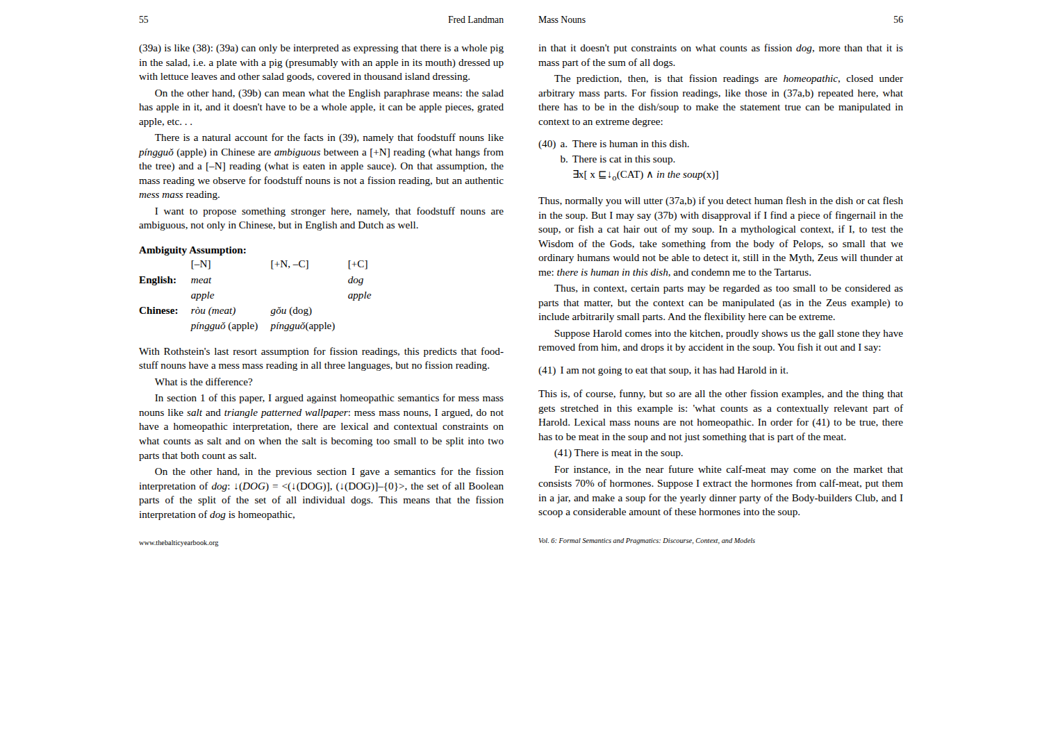55
Fred Landman
(39a) is like (38): (39a) can only be interpreted as expressing that there is a whole pig in the salad, i.e. a plate with a pig (presumably with an apple in its mouth) dressed up with lettuce leaves and other salad goods, covered in thousand island dressing.
On the other hand, (39b) can mean what the English paraphrase means: the salad has apple in it, and it doesn't have to be a whole apple, it can be apple pieces, grated apple, etc. . .
There is a natural account for the facts in (39), namely that foodstuff nouns like píngguǒ (apple) in Chinese are ambiguous between a [+N] reading (what hangs from the tree) and a [–N] reading (what is eaten in apple sauce). On that assumption, the mass reading we observe for foodstuff nouns is not a fission reading, but an authentic mess mass reading.
I want to propose something stronger here, namely, that foodstuff nouns are ambiguous, not only in Chinese, but in English and Dutch as well.
Ambiguity Assumption:
| | [–N] | [+N, –C] | [+C] |
| English: | meat | | dog |
| | apple | | apple |
| Chinese: | ròu (meat) | gǒu (dog) | |
| | píngguǒ (apple) | píngguǒ (apple) | |
With Rothstein's last resort assumption for fission readings, this predicts that food-stuff nouns have a mess mass reading in all three languages, but no fission reading.
What is the difference?
In section 1 of this paper, I argued against homeopathic semantics for mess mass nouns like salt and triangle patterned wallpaper: mess mass nouns, I argued, do not have a homeopathic interpretation, there are lexical and contextual constraints on what counts as salt and on when the salt is becoming too small to be split into two parts that both count as salt.
On the other hand, in the previous section I gave a semantics for the fission interpretation of dog: ↓(DOG) = <(↓(DOG)], (↓(DOG)]–{0}>, the set of all Boolean parts of the split of the set of all individual dogs. This means that the fission interpretation of dog is homeopathic,
www.thebalticyearbook.org
Mass Nouns
56
in that it doesn't put constraints on what counts as fission dog, more than that it is mass part of the sum of all dogs.
The prediction, then, is that fission readings are homeopathic, closed under arbitrary mass parts. For fission readings, like those in (37a,b) repeated here, what there has to be in the dish/soup to make the statement true can be manipulated in context to an extreme degree:
| (40) | a. | There is human in this dish. |
| | b. | There is cat in this soup. |
| | | ∃x[ x ⊑↓ o (CAT) ∧ in the soup (x)] |
Thus, normally you will utter (37a,b) if you detect human flesh in the dish or cat flesh in the soup. But I may say (37b) with disapproval if I find a piece of fingernail in the soup, or fish a cat hair out of my soup. In a mythological context, if I, to test the Wisdom of the Gods, take something from the body of Pelops, so small that we ordinary humans would not be able to detect it, still in the Myth, Zeus will thunder at me: there is human in this dish, and condemn me to the Tartarus.
Thus, in context, certain parts may be regarded as too small to be considered as parts that matter, but the context can be manipulated (as in the Zeus example) to include arbitrarily small parts. And the flexibility here can be extreme.
Suppose Harold comes into the kitchen, proudly shows us the gall stone they have removed from him, and drops it by accident in the soup. You fish it out and I say:
| (41) | I am not going to eat that soup, it has had Harold in it. |
This is, of course, funny, but so are all the other fission examples, and the thing that gets stretched in this example is: 'what counts as a contextually relevant part of Harold. Lexical mass nouns are not homeopathic. In order for (41) to be true, there has to be meat in the soup and not just something that is part of the meat.
(41) There is meat in the soup.
For instance, in the near future white calf-meat may come on the market that consists 70% of hormones. Suppose I extract the hormones from calf-meat, put them in a jar, and make a soup for the yearly dinner party of the Body-builders Club, and I scoop a considerable amount of these hormones into the soup.
Vol. 6: Formal Semantics and Pragmatics: Discourse, Context, and Models